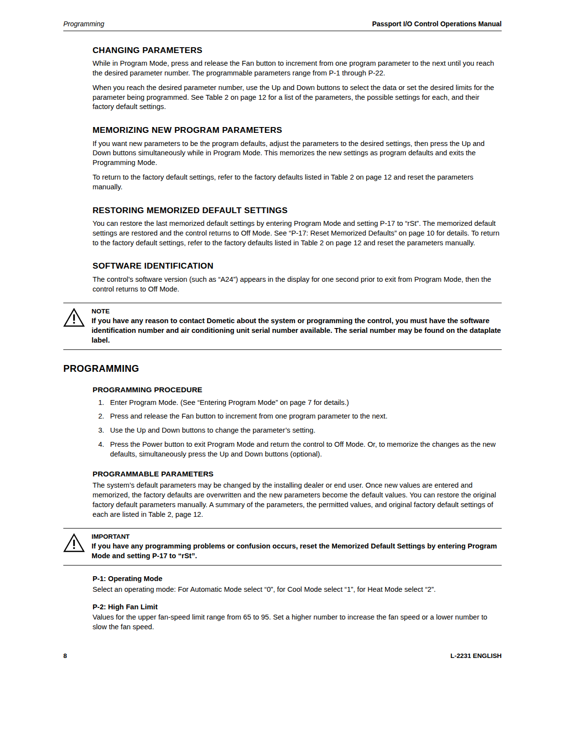Programming
Passport I/O Control Operations Manual
Changing Parameters
While in Program Mode, press and release the Fan button to increment from one program parameter to the next until you reach the desired parameter number. The programmable parameters range from P-1 through P-22.
When you reach the desired parameter number, use the Up and Down buttons to select the data or set the desired limits for the parameter being programmed. See Table 2 on page 12 for a list of the parameters, the possible settings for each, and their factory default settings.
Memorizing New Program Parameters
If you want new parameters to be the program defaults, adjust the parameters to the desired settings, then press the Up and Down buttons simultaneously while in Program Mode. This memorizes the new settings as program defaults and exits the Programming Mode.
To return to the factory default settings, refer to the factory defaults listed in Table 2 on page 12 and reset the parameters manually.
Restoring Memorized Default Settings
You can restore the last memorized default settings by entering Program Mode and setting P-17 to “rSt”. The memorized default settings are restored and the control returns to Off Mode. See “P-17: Reset Memorized Defaults” on page 10 for details. To return to the factory default settings, refer to the factory defaults listed in Table 2 on page 12 and reset the parameters manually.
Software Identification
The control’s software version (such as “A24”) appears in the display for one second prior to exit from Program Mode, then the control returns to Off Mode.
NOTE
If you have any reason to contact Dometic about the system or programming the control, you must have the software identification number and air conditioning unit serial number available. The serial number may be found on the dataplate label.
Programming
Programming procedure
Enter Program Mode. (See “Entering Program Mode” on page 7 for details.)
Press and release the Fan button to increment from one program parameter to the next.
Use the Up and Down buttons to change the parameter’s setting.
Press the Power button to exit Program Mode and return the control to Off Mode. Or, to memorize the changes as the new defaults, simultaneously press the Up and Down buttons (optional).
Programmable Parameters
The system’s default parameters may be changed by the installing dealer or end user. Once new values are entered and memorized, the factory defaults are overwritten and the new parameters become the default values. You can restore the original factory default parameters manually. A summary of the parameters, the permitted values, and original factory default settings of each are listed in Table 2, page 12.
IMPORTANT
If you have any programming problems or confusion occurs, reset the Memorized Default Settings by entering Program Mode and setting P-17 to “rSt”.
P-1: Operating Mode
Select an operating mode: For Automatic Mode select “0”, for Cool Mode select “1”, for Heat Mode select “2”.
P-2: High Fan Limit
Values for the upper fan-speed limit range from 65 to 95. Set a higher number to increase the fan speed or a lower number to slow the fan speed.
8
L-2231 ENGLISH